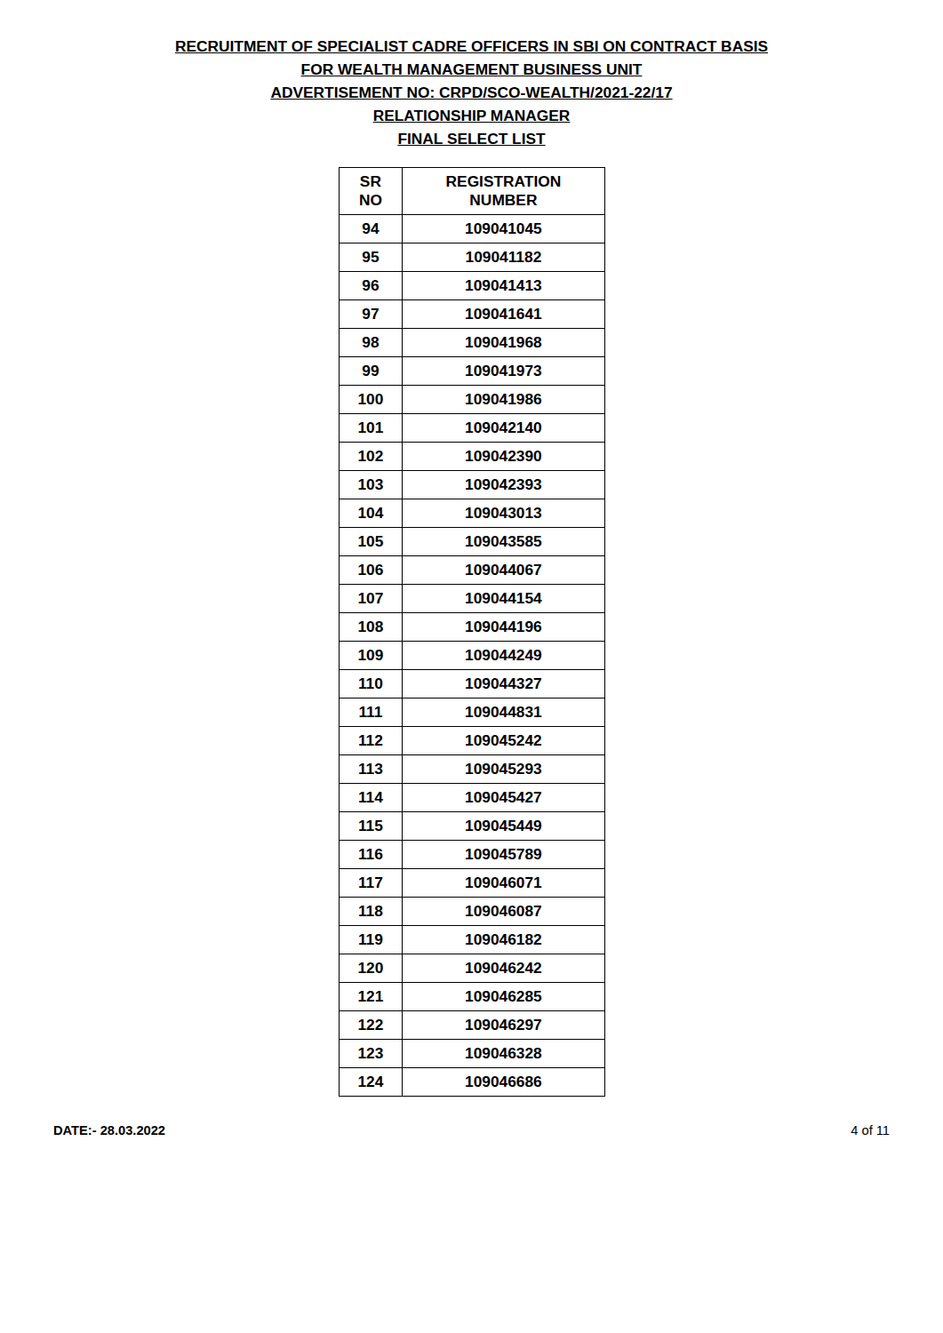RECRUITMENT OF SPECIALIST CADRE OFFICERS IN SBI ON CONTRACT BASIS
FOR WEALTH MANAGEMENT BUSINESS UNIT
ADVERTISEMENT NO: CRPD/SCO-WEALTH/2021-22/17
RELATIONSHIP MANAGER
FINAL SELECT LIST
| SR NO | REGISTRATION NUMBER |
| --- | --- |
| 94 | 109041045 |
| 95 | 109041182 |
| 96 | 109041413 |
| 97 | 109041641 |
| 98 | 109041968 |
| 99 | 109041973 |
| 100 | 109041986 |
| 101 | 109042140 |
| 102 | 109042390 |
| 103 | 109042393 |
| 104 | 109043013 |
| 105 | 109043585 |
| 106 | 109044067 |
| 107 | 109044154 |
| 108 | 109044196 |
| 109 | 109044249 |
| 110 | 109044327 |
| 111 | 109044831 |
| 112 | 109045242 |
| 113 | 109045293 |
| 114 | 109045427 |
| 115 | 109045449 |
| 116 | 109045789 |
| 117 | 109046071 |
| 118 | 109046087 |
| 119 | 109046182 |
| 120 | 109046242 |
| 121 | 109046285 |
| 122 | 109046297 |
| 123 | 109046328 |
| 124 | 109046686 |
DATE:- 28.03.2022
4 of 11